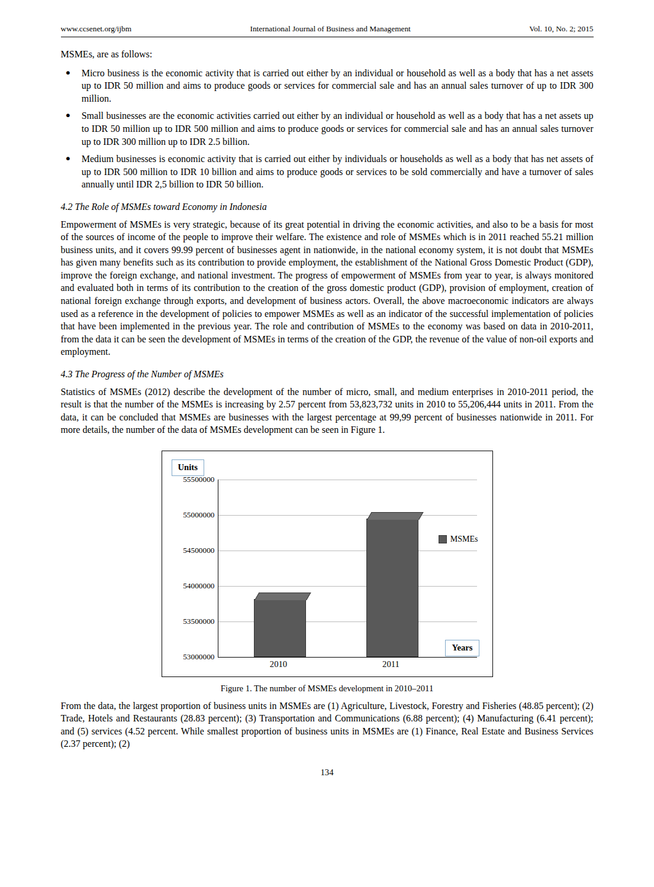www.ccsenet.org/ijbm
International Journal of Business and Management
Vol. 10, No. 2; 2015
MSMEs, are as follows:
Micro business is the economic activity that is carried out either by an individual or household as well as a body that has a net assets up to IDR 50 million and aims to produce goods or services for commercial sale and has an annual sales turnover of up to IDR 300 million.
Small businesses are the economic activities carried out either by an individual or household as well as a body that has a net assets up to IDR 50 million up to IDR 500 million and aims to produce goods or services for commercial sale and has an annual sales turnover up to IDR 300 million up to IDR 2.5 billion.
Medium businesses is economic activity that is carried out either by individuals or households as well as a body that has net assets of up to IDR 500 million to IDR 10 billion and aims to produce goods or services to be sold commercially and have a turnover of sales annually until IDR 2,5 billion to IDR 50 billion.
4.2 The Role of MSMEs toward Economy in Indonesia
Empowerment of MSMEs is very strategic, because of its great potential in driving the economic activities, and also to be a basis for most of the sources of income of the people to improve their welfare. The existence and role of MSMEs which is in 2011 reached 55.21 million business units, and it covers 99.99 percent of businesses agent in nationwide, in the national economy system, it is not doubt that MSMEs has given many benefits such as its contribution to provide employment, the establishment of the National Gross Domestic Product (GDP), improve the foreign exchange, and national investment. The progress of empowerment of MSMEs from year to year, is always monitored and evaluated both in terms of its contribution to the creation of the gross domestic product (GDP), provision of employment, creation of national foreign exchange through exports, and development of business actors. Overall, the above macroeconomic indicators are always used as a reference in the development of policies to empower MSMEs as well as an indicator of the successful implementation of policies that have been implemented in the previous year. The role and contribution of MSMEs to the economy was based on data in 2010-2011, from the data it can be seen the development of MSMEs in terms of the creation of the GDP, the revenue of the value of non-oil exports and employment.
4.3 The Progress of the Number of MSMEs
Statistics of MSMEs (2012) describe the development of the number of micro, small, and medium enterprises in 2010-2011 period, the result is that the number of the MSMEs is increasing by 2.57 percent from 53,823,732 units in 2010 to 55,206,444 units in 2011. From the data, it can be concluded that MSMEs are businesses with the largest percentage at 99,99 percent of businesses nationwide in 2011. For more details, the number of the data of MSMEs development can be seen in Figure 1.
Units
55500000
55000000
54500000
54000000
53500000
53000000
2010 2011
MSMEs
Years
Figure 1. The number of MSMEs development in 2010–2011
From the data, the largest proportion of business units in MSMEs are (1) Agriculture, Livestock, Forestry and Fisheries (48.85 percent); (2) Trade, Hotels and Restaurants (28.83 percent); (3) Transportation and Communications (6.88 percent); (4) Manufacturing (6.41 percent); and (5) services (4.52 percent. While smallest proportion of business units in MSMEs are (1) Finance, Real Estate and Business Services (2.37 percent); (2)
134